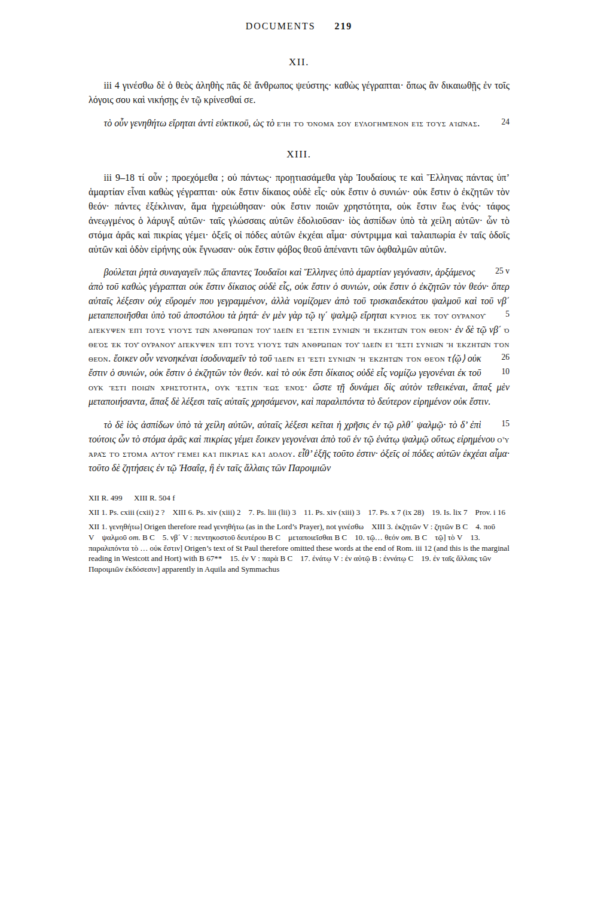Documents 219
XII.
iii 4 γινέσθω δὲ ὁ θεὸς ἀληθὴς πᾶς δὲ ἄνθρωπος ψεύστης· καθὼς γέγραπται· ὅπως ἂν δικαιωθῇς ἐν τοῖς λόγοις σου καὶ νικήσῃς ἐν τῷ κρίνεσθαί σε.
24τὸ οὖν γενηθήτω εἴρηται ἀντὶ εὐκτικοῦ, ὡς τὸ εἴη τὸ ὄνομά σου εὐλογημένον εἰς τοὺς αἰῶνας.
XIII.
iii 9–18 τί οὖν ; προεχόμεθα ; οὐ πάντως· προῃτιασάμεθα γὰρ Ἰουδαίους τε καὶ Ἕλληνας πάντας ὑπ’ ἁμαρτίαν εἶναι καθὼς γέγραπται· οὐκ ἔστιν δίκαιος οὐδὲ εἷς· οὐκ ἔστιν ὁ συνιών· οὐκ ἔστιν ὁ ἐκζητῶν τὸν θεόν· πάντες ἐξέκλιναν, ἅμα ἠχρειώθησαν· οὐκ ἔστιν ποιῶν χρηστότητα, οὐκ ἔστιν ἕως ἑνός· τάφος ἀνεῳγμένος ὁ λάρυγξ αὐτῶν· ταῖς γλώσσαις αὐτῶν ἐδολιοῦσαν· ἰὸς ἀσπίδων ὑπὸ τὰ χείλη αὐτῶν· ὧν τὸ στόμα ἀρᾶς καὶ πικρίας γέμει· ὀξεῖς οἱ πόδες αὐτῶν ἐκχέαι αἷμα· σύντριμμα καὶ ταλαιπωρία ἐν ταῖς ὁδοῖς αὐτῶν καὶ ὁδὸν εἰρήνης οὐκ ἔγνωσαν· οὐκ ἔστιν φόβος θεοῦ ἀπέναντι τῶν ὀφθαλμῶν αὐτῶν.
25 vβούλεται ῥητὰ συναγαγεῖν πῶς ἅπαντες Ἰουδαῖοι καὶ Ἕλληνες ὑπὸ ἁμαρτίαν γεγόνασιν, ἀρξάμενος ἀπὸ τοῦ καθὼς γέγραπται οὐκ ἔστιν δίκαιος οὐδὲ εἷς, οὐκ ἔστιν ὁ συνιών, οὐκ ἔστιν ὁ ἐκζητῶν τὸν θεόν· ὅπερ αὐταῖς λέξεσιν οὐχ εὕρομέν που γεγραμμένον, ἀλλὰ νομίζομεν ἀπὸ τοῦ τρισκαιδεκάτου ψαλμοῦ καὶ τοῦ νβ΄ μεταπεποιῆσθαι ὑπὸ τοῦ ἀποστόλου τὰ ῥητά· 5ἐν μὲν γὰρ τῷ ιγ΄ ψαλμῷ εἴρηται κύριος ἐκ τοῦ οὐρανοῦ διέκυψεν ἐπὶ τοὺς υἱοὺς τῶν ἀνθρώπων τοῦ ἰδεῖν εἰ ἔστιν συνιῶν ἢ ἐκζητῶν τὸν θεόν· ἐν δὲ τῷ νβ΄ ὁ θεὸς ἐκ τοῦ οὐρανοῦ διέκυψεν ἐπὶ τοὺς υἱοὺς τῶν ἀνθρώπων τοῦ ἰδεῖν εἰ ἔστι συνιῶν ἢ ἐκζητῶν τὸν θεόν. 26ἔοικεν οὖν νενοηκέναι ἰσοδυναμεῖν τὸ τοῦ ἰδεῖν εἰ ἔστι συνιῶν ἢ ἐκζητῶν τὸν θεὸν τ⟨ῷ⟩ οὐκ ἔστιν ὁ συνιών, οὐκ ἔστιν ὁ ἐκζητῶν τὸν θεόν. 10καὶ τὸ οὐκ ἔστι δίκαιος οὐδὲ εἷς νομίζω γεγονέναι ἐκ τοῦ οὐκ ἔστι ποιῶν χρηστότητα, οὐκ ἔστιν ἕως ἑνός· ὥστε τῇ δυνάμει δὶς αὐτὸν τεθεικέναι, ἅπαξ μὲν μεταποιήσαντα, ἅπαξ δὲ λέξεσι ταῖς αὐταῖς χρησάμενον, καὶ παραλιπόντα τὸ δεύτερον εἰρημένον οὐκ ἔστιν.
15τὸ δὲ ἰὸς ἀσπίδων ὑπὸ τὰ χείλη αὐτῶν, αὐταῖς λέξεσι κεῖται ἡ χρῆσις ἐν τῷ ρλθ΄ ψαλμῷ· τὸ δ’ ἐπὶ τούτοις ὧν τὸ στόμα ἀρᾶς καὶ πικρίας γέμει ἔοικεν γεγονέναι ἀπὸ τοῦ ἐν τῷ ἐνάτῳ ψαλμῷ οὕτως εἰρημένου οὗ ἀρᾶς τὸ στόμα αὐτοῦ γέμει καὶ πικρίας καὶ δόλου. εἶθ’ ἑξῆς τοῦτο ἐστιν· ὀξεῖς οἱ πόδες αὐτῶν ἐκχέαι αἷμα· τοῦτο δὲ ζητήσεις ἐν τῷ Ἠσαΐᾳ, ἢ ἐν ταῖς ἄλλαις τῶν Παροιμιῶν
XII R. 499 XIII R. 504 f
XII 1. Ps. cxiii (cxii) 2 ? XIII 6. Ps. xiv (xiii) 2 7. Ps. liii (lii) 3 11. Ps. xiv (xiii) 3 17. Ps. x 7 (ix 28) 19. Is. lix 7 Prov. i 16
XII 1. γενηθήτω] Origen therefore read γενηθήτω (as in the Lord’s Prayer), not γινέσθω XIII 3. ἐκζητῶν V : ζητῶν B C 4. ποῦ V ψαλμοῦ om. B C 5. νβ΄ V : πεντηκοστοῦ δευτέρου B C μεταποιεῖσθαι B C 10. τῷ… θεόν om. B C τῷ] τὸ V 13. παραλιπόντα τὸ … οὐκ ἔστιν] Origen’s text of St Paul therefore omitted these words at the end of Rom. iii 12 (and this is the marginal reading in Westcott and Hort) with B 67** 15. ἐν V : παρὰ B C 17. ἐνάτῳ V : ἐν αὐτῷ B : ἐννάτῳ C 19. ἐν ταῖς ἄλλαις τῶν Παροιμιῶν ἐκδόσεσιν] apparently in Aquila and Symmachus